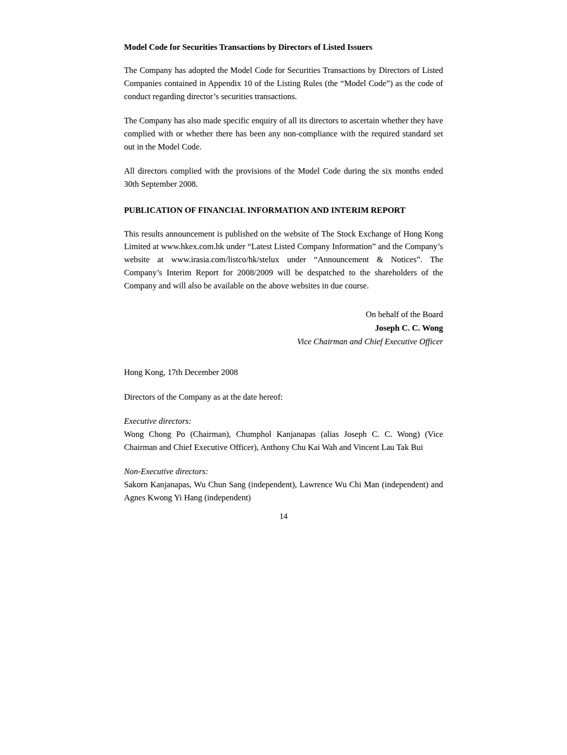Model Code for Securities Transactions by Directors of Listed Issuers
The Company has adopted the Model Code for Securities Transactions by Directors of Listed Companies contained in Appendix 10 of the Listing Rules (the “Model Code”) as the code of conduct regarding director’s securities transactions.
The Company has also made specific enquiry of all its directors to ascertain whether they have complied with or whether there has been any non-compliance with the required standard set out in the Model Code.
All directors complied with the provisions of the Model Code during the six months ended 30th September 2008.
Publication of Financial Information and Interim Report
This results announcement is published on the website of The Stock Exchange of Hong Kong Limited at www.hkex.com.hk under “Latest Listed Company Information” and the Company’s website at www.irasia.com/listco/hk/stelux under “Announcement & Notices”. The Company’s Interim Report for 2008/2009 will be despatched to the shareholders of the Company and will also be available on the above websites in due course.
On behalf of the Board
Joseph C. C. Wong
Vice Chairman and Chief Executive Officer
Hong Kong, 17th December 2008
Directors of the Company as at the date hereof:
Executive directors:
Wong Chong Po (Chairman), Chumphol Kanjanapas (alias Joseph C. C. Wong) (Vice Chairman and Chief Executive Officer), Anthony Chu Kai Wah and Vincent Lau Tak Bui
Non-Executive directors:
Sakorn Kanjanapas, Wu Chun Sang (independent), Lawrence Wu Chi Man (independent) and Agnes Kwong Yi Hang (independent)
14